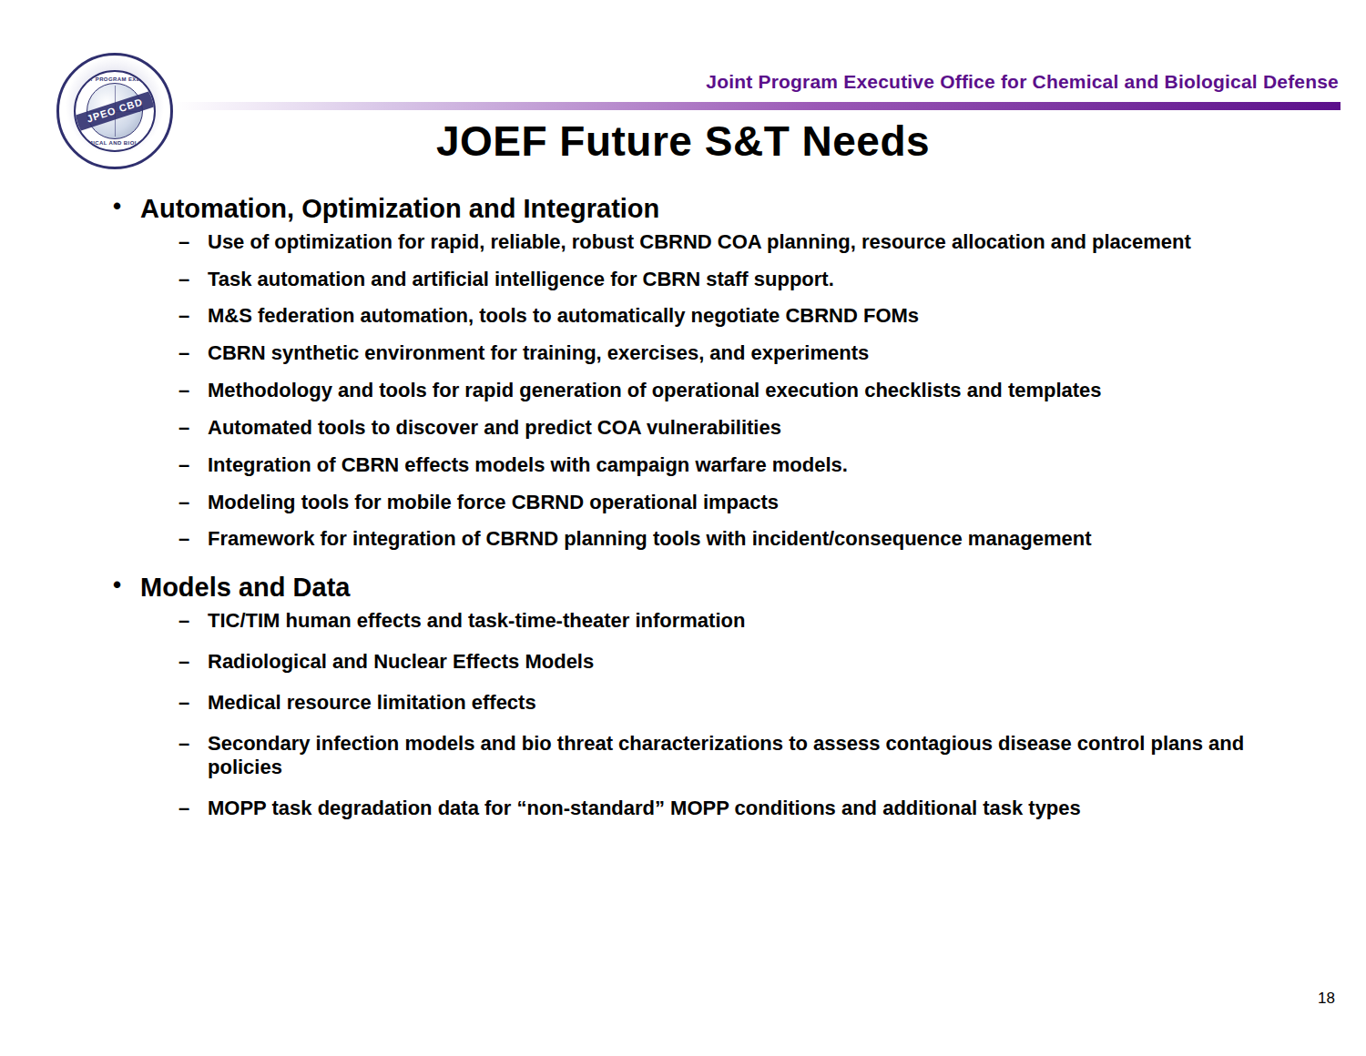Joint Program Executive Office for Chemical and Biological Defense
JOINT PROGRAM EXECUTIVE OFFICE
JPEO CBD
CHEMICAL AND BIOLOGICAL DEFENSE
JOEF Future S&T Needs
Automation, Optimization and Integration
Use of optimization for rapid, reliable, robust CBRND COA planning, resource allocation and placement
Task automation and artificial intelligence for CBRN staff support.
M&S federation automation, tools to automatically negotiate CBRND FOMs
CBRN synthetic environment for training, exercises, and experiments
Methodology and tools for rapid generation of operational execution checklists and templates
Automated tools to discover and predict COA vulnerabilities
Integration of CBRN effects models with campaign warfare models.
Modeling tools for mobile force CBRND operational impacts
Framework for integration of CBRND planning tools with incident/consequence management
Models and Data
TIC/TIM human effects and task-time-theater information
Radiological and Nuclear Effects Models
Medical resource limitation effects
Secondary infection models and bio threat characterizations to assess contagious disease control plans and policies
MOPP task degradation data for “non-standard” MOPP conditions and additional task types
18